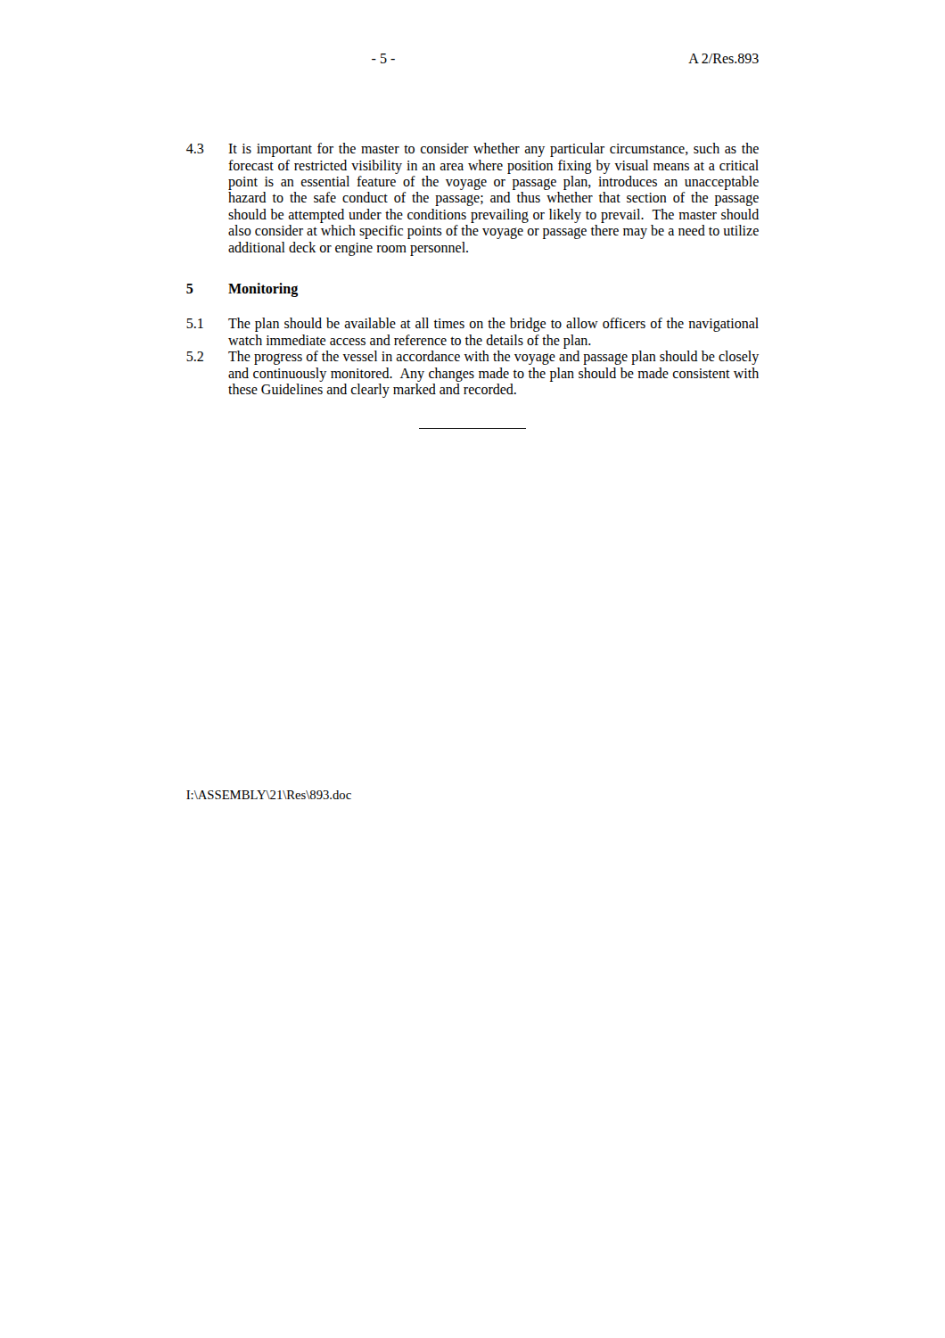- 5 - A 2/Res.893
4.3 It is important for the master to consider whether any particular circumstance, such as the forecast of restricted visibility in an area where position fixing by visual means at a critical point is an essential feature of the voyage or passage plan, introduces an unacceptable hazard to the safe conduct of the passage; and thus whether that section of the passage should be attempted under the conditions prevailing or likely to prevail. The master should also consider at which specific points of the voyage or passage there may be a need to utilize additional deck or engine room personnel.
5 Monitoring
5.1 The plan should be available at all times on the bridge to allow officers of the navigational watch immediate access and reference to the details of the plan.
5.2 The progress of the vessel in accordance with the voyage and passage plan should be closely and continuously monitored. Any changes made to the plan should be made consistent with these Guidelines and clearly marked and recorded.
I:\ASSEMBLY\21\Res\893.doc